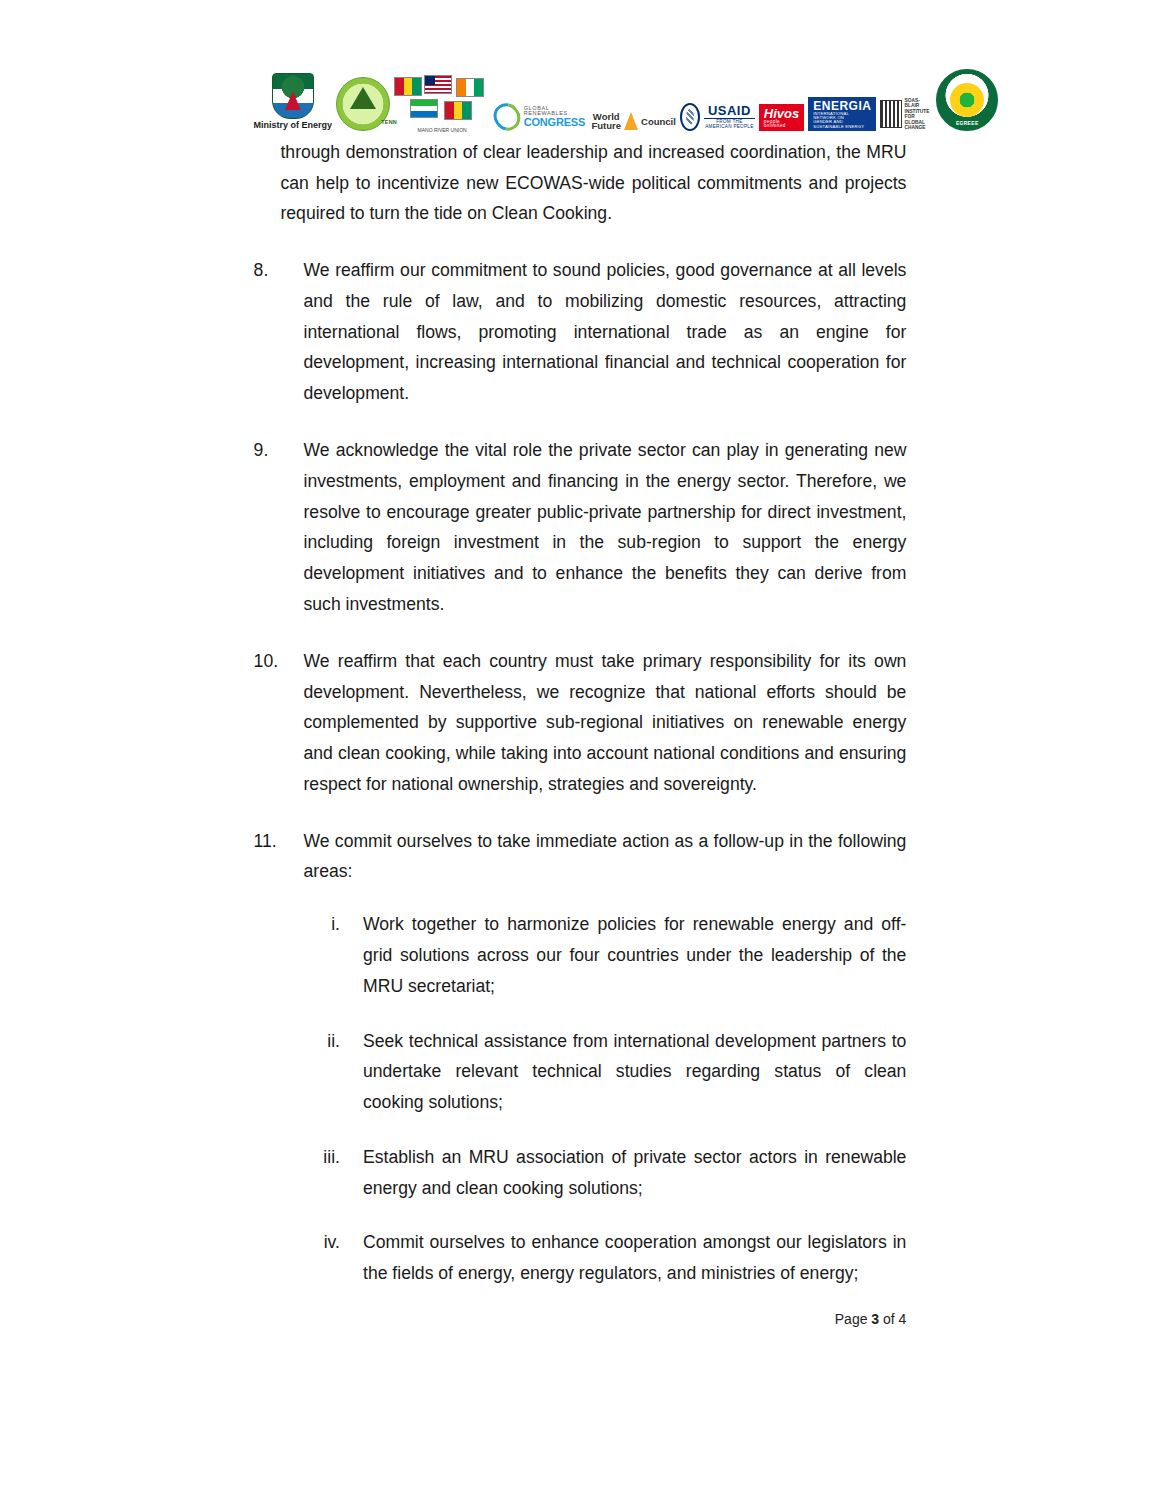Ministry of Energy
TENN
MANO RIVER UNION
GLOBAL RENEWABLES
CONGRESS
World Future Council
USAID
FROM THE AMERICAN PEOPLE
Hivos
people unlimited
ENERGIA
INTERNATIONAL NETWORK ON
GENDER AND SUSTAINABLE ENERGY
SOAS-BLAIR
INSTITUTE
FOR GLOBAL
CHANGE
EGREEE
through demonstration of clear leadership and increased coordination, the MRU can help to incentivize new ECOWAS-wide political commitments and projects required to turn the tide on Clean Cooking.
8. We reaffirm our commitment to sound policies, good governance at all levels and the rule of law, and to mobilizing domestic resources, attracting international flows, promoting international trade as an engine for development, increasing international financial and technical cooperation for development.
9. We acknowledge the vital role the private sector can play in generating new investments, employment and financing in the energy sector. Therefore, we resolve to encourage greater public-private partnership for direct investment, including foreign investment in the sub-region to support the energy development initiatives and to enhance the benefits they can derive from such investments.
10. We reaffirm that each country must take primary responsibility for its own development. Nevertheless, we recognize that national efforts should be complemented by supportive sub-regional initiatives on renewable energy and clean cooking, while taking into account national conditions and ensuring respect for national ownership, strategies and sovereignty.
11. We commit ourselves to take immediate action as a follow-up in the following areas:
i. Work together to harmonize policies for renewable energy and off-grid solutions across our four countries under the leadership of the MRU secretariat;
ii. Seek technical assistance from international development partners to undertake relevant technical studies regarding status of clean cooking solutions;
iii. Establish an MRU association of private sector actors in renewable energy and clean cooking solutions;
iv. Commit ourselves to enhance cooperation amongst our legislators in the fields of energy, energy regulators, and ministries of energy;
Page 3 of 4